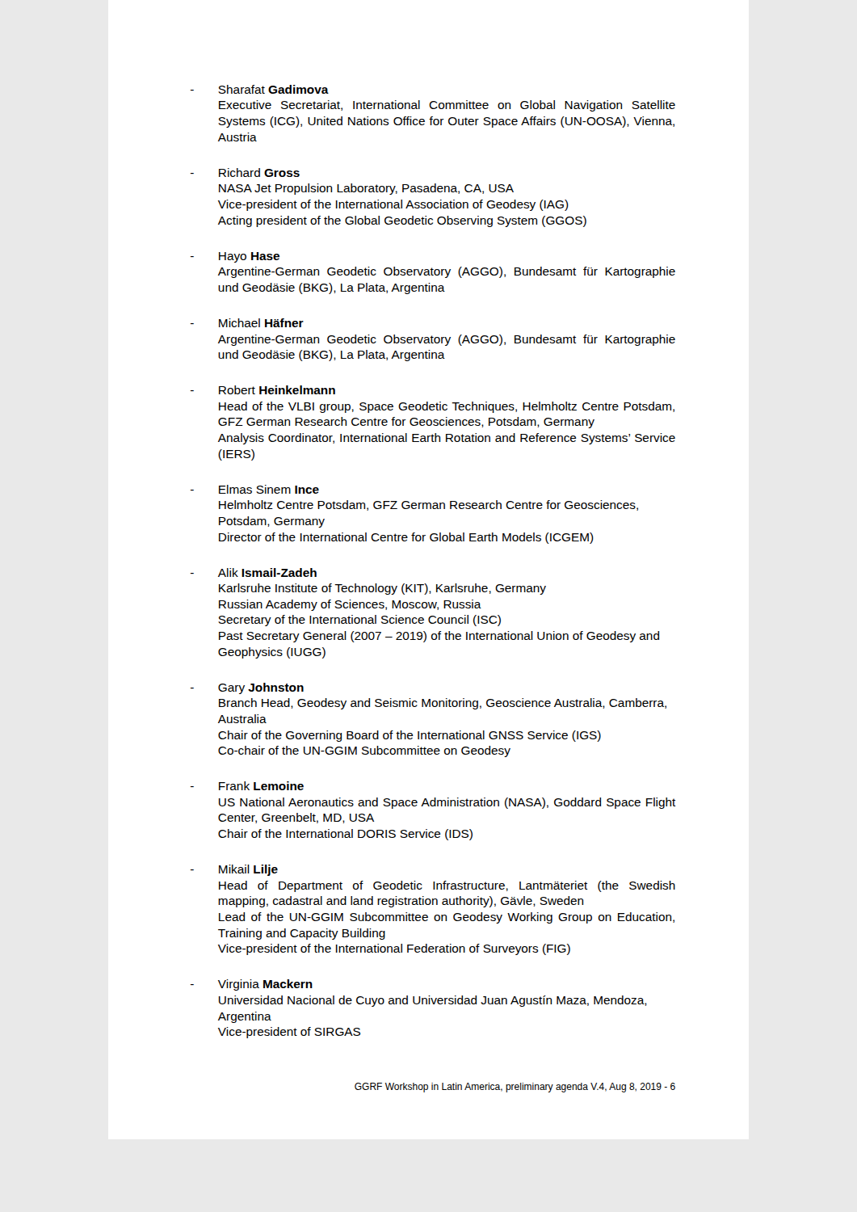Sharafat Gadimova Executive Secretariat, International Committee on Global Navigation Satellite Systems (ICG), United Nations Office for Outer Space Affairs (UN-OOSA), Vienna, Austria
Richard Gross NASA Jet Propulsion Laboratory, Pasadena, CA, USA
Vice-president of the International Association of Geodesy (IAG)
Acting president of the Global Geodetic Observing System (GGOS)
Hayo Hase Argentine-German Geodetic Observatory (AGGO), Bundesamt für Kartographie und Geodäsie (BKG), La Plata, Argentina
Michael Häfner Argentine-German Geodetic Observatory (AGGO), Bundesamt für Kartographie und Geodäsie (BKG), La Plata, Argentina
Robert Heinkelmann Head of the VLBI group, Space Geodetic Techniques, Helmholtz Centre Potsdam, GFZ German Research Centre for Geosciences, Potsdam, Germany
Analysis Coordinator, International Earth Rotation and Reference Systems’ Service (IERS)
Elmas Sinem Ince Helmholtz Centre Potsdam, GFZ German Research Centre for Geosciences, Potsdam, Germany
Director of the International Centre for Global Earth Models (ICGEM)
Alik Ismail-Zadeh Karlsruhe Institute of Technology (KIT), Karlsruhe, Germany
Russian Academy of Sciences, Moscow, Russia
Secretary of the International Science Council (ISC)
Past Secretary General (2007 – 2019) of the International Union of Geodesy and Geophysics (IUGG)
Gary Johnston Branch Head, Geodesy and Seismic Monitoring, Geoscience Australia, Camberra, Australia
Chair of the Governing Board of the International GNSS Service (IGS)
Co-chair of the UN-GGIM Subcommittee on Geodesy
Frank Lemoine US National Aeronautics and Space Administration (NASA), Goddard Space Flight Center, Greenbelt, MD, USA
Chair of the International DORIS Service (IDS)
Mikail Lilje Head of Department of Geodetic Infrastructure, Lantmäteriet (the Swedish mapping, cadastral and land registration authority), Gävle, Sweden
Lead of the UN-GGIM Subcommittee on Geodesy Working Group on Education, Training and Capacity Building
Vice-president of the International Federation of Surveyors (FIG)
Virginia Mackern Universidad Nacional de Cuyo and Universidad Juan Agustín Maza, Mendoza, Argentina
Vice-president of SIRGAS
GGRF Workshop in Latin America, preliminary agenda V.4, Aug 8, 2019 - 6